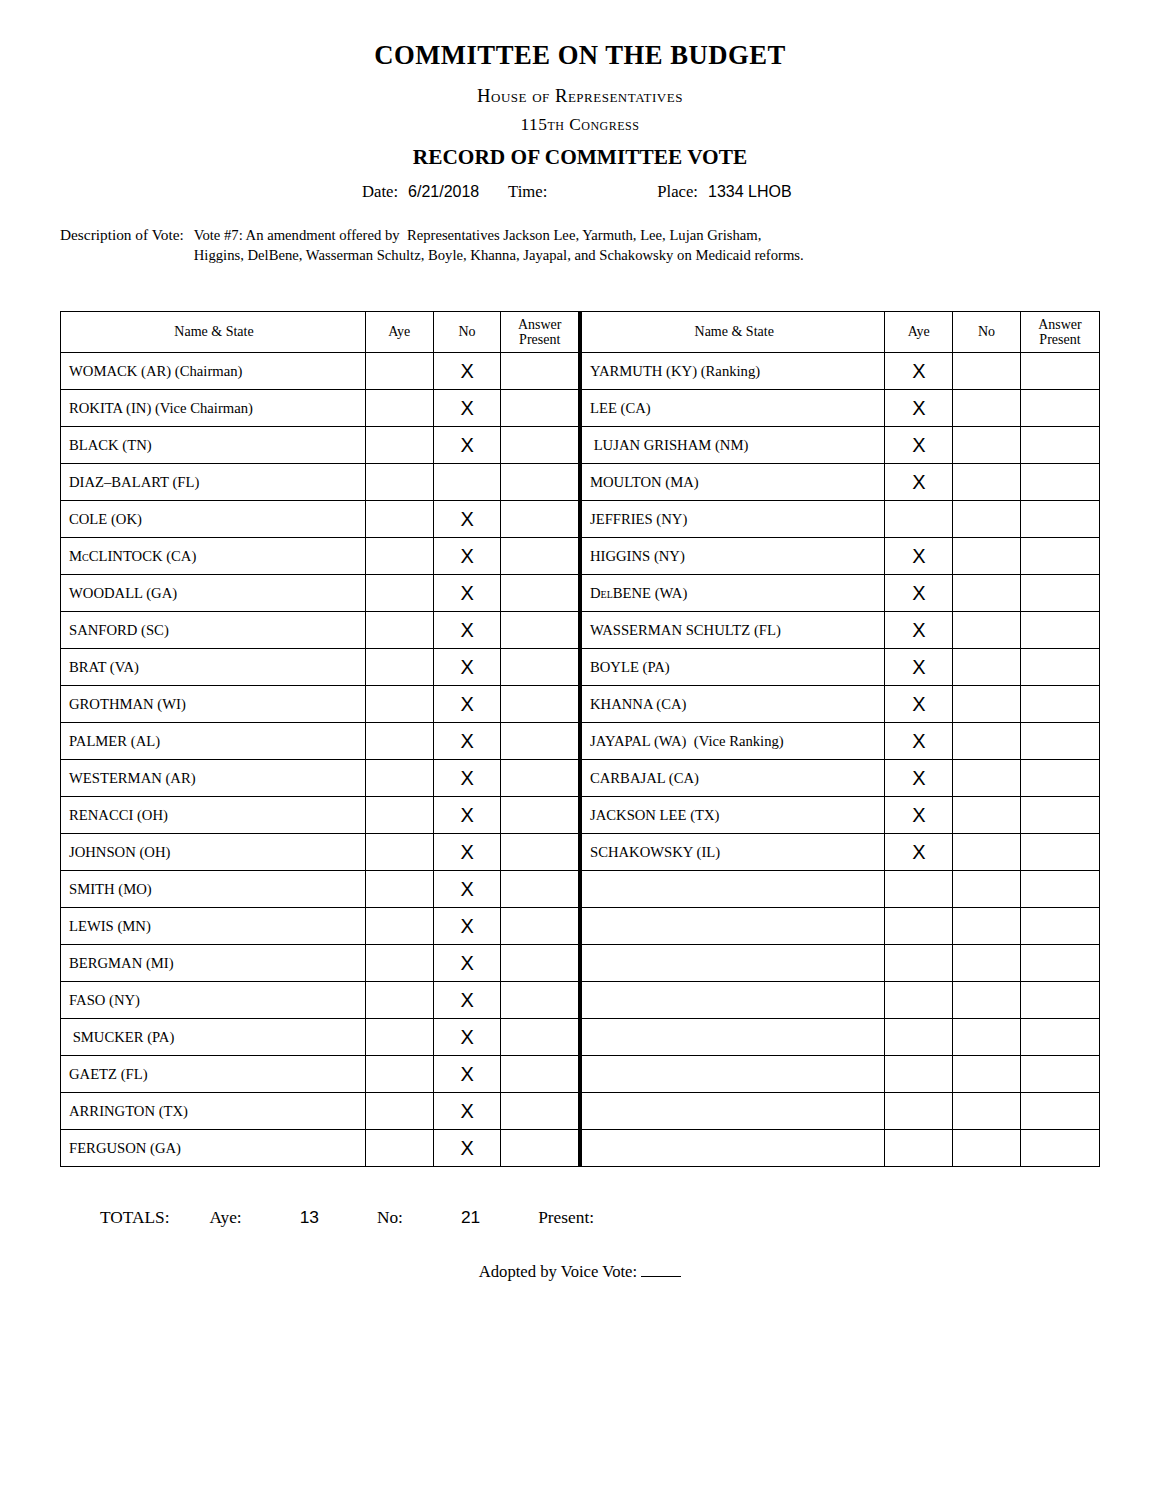COMMITTEE ON THE BUDGET
House of Representatives
115th Congress
RECORD OF COMMITTEE VOTE
Date: 6/21/2018 Time: Place: 1334 LHOB
Description of Vote:
Vote #7: An amendment offered by Representatives Jackson Lee, Yarmuth, Lee, Lujan Grisham,
Higgins, DelBene, Wasserman Schultz, Boyle, Khanna, Jayapal, and Schakowsky on Medicaid reforms.
| Name & State | Aye | No | Answer Present | Name & State | Aye | No | Answer Present |
| --- | --- | --- | --- | --- | --- | --- | --- |
| WOMACK (AR) (Chairman) | | X | | YARMUTH (KY) (Ranking) | X | | |
| ROKITA (IN) (Vice Chairman) | | X | | LEE (CA) | X | | |
| BLACK (TN) | | X | | LUJAN GRISHAM (NM) | X | | |
| DIAZ–BALART (FL) | | | | MOULTON (MA) | X | | |
| COLE (OK) | | X | | JEFFRIES (NY) | | | |
| M c CLINTOCK (CA) | | X | | HIGGINS (NY) | X | | |
| WOODALL (GA) | | X | | D el BENE (WA) | X | | |
| SANFORD (SC) | | X | | WASSERMAN SCHULTZ (FL) | X | | |
| BRAT (VA) | | X | | BOYLE (PA) | X | | |
| GROTHMAN (WI) | | X | | KHANNA (CA) | X | | |
| PALMER (AL) | | X | | JAYAPAL (WA) (Vice Ranking) | X | | |
| WESTERMAN (AR) | | X | | CARBAJAL (CA) | X | | |
| RENACCI (OH) | | X | | JACKSON LEE (TX) | X | | |
| JOHNSON (OH) | | X | | SCHAKOWSKY (IL) | X | | |
| SMITH (MO) | | X | | | | | |
| LEWIS (MN) | | X | | | | | |
| BERGMAN (MI) | | X | | | | | |
| FASO (NY) | | X | | | | | |
| SMUCKER (PA) | | X | | | | | |
| GAETZ (FL) | | X | | | | | |
| ARRINGTON (TX) | | X | | | | | |
| FERGUSON (GA) | | X | | | | | |
TOTALS: Aye: 13 No: 21 Present:
Adopted by Voice Vote: